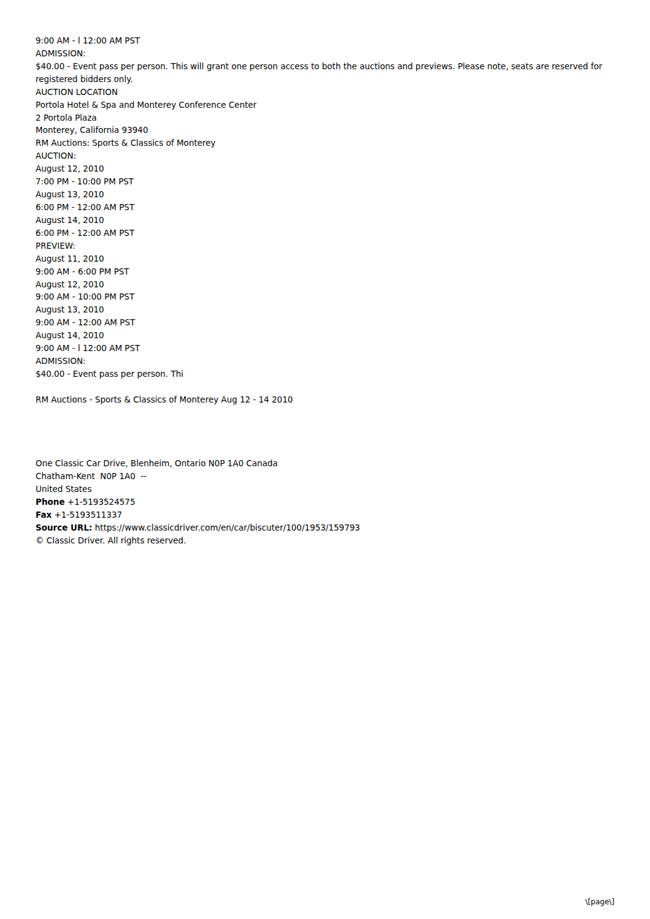9:00 AM - l 12:00 AM PST
ADMISSION:
$40.00 - Event pass per person. This will grant one person access to both the auctions and previews. Please note, seats are reserved for registered bidders only.
AUCTION LOCATION
Portola Hotel & Spa and Monterey Conference Center
2 Portola Plaza
Monterey, California 93940
RM Auctions: Sports & Classics of Monterey
AUCTION:
August 12, 2010
7:00 PM - 10:00 PM PST
August 13, 2010
6:00 PM - 12:00 AM PST
August 14, 2010
6:00 PM - 12:00 AM PST
PREVIEW:
August 11, 2010
9:00 AM - 6:00 PM PST
August 12, 2010
9:00 AM - 10:00 PM PST
August 13, 2010
9:00 AM - 12:00 AM PST
August 14, 2010
9:00 AM - l 12:00 AM PST
ADMISSION:
$40.00 - Event pass per person. Thi
RM Auctions - Sports & Classics of Monterey Aug 12 - 14 2010
One Classic Car Drive, Blenheim, Ontario N0P 1A0 Canada
Chatham-Kent N0P 1A0 --
United States
Phone +1-5193524575
Fax +1-5193511337
Source URL: https://www.classicdriver.com/en/car/biscuter/100/1953/159793
© Classic Driver. All rights reserved.
\[page\]